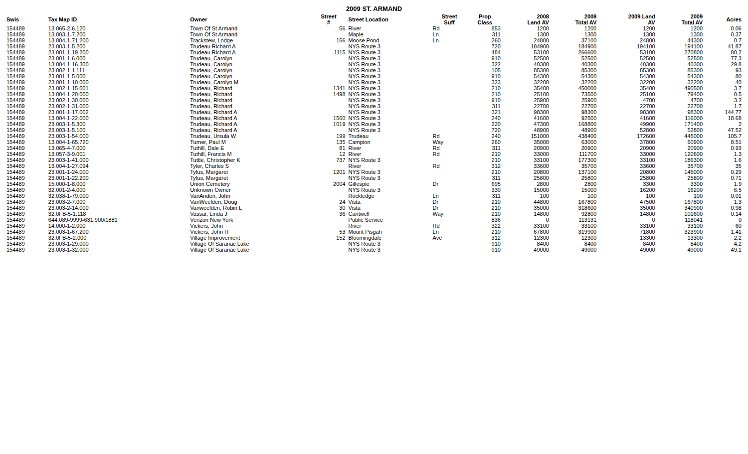2009 ST. ARMAND
| Swis | Tax Map ID | Owner | Street # | Street Location | Street Suff | Prop Class | 2008 Land AV | 2008 Total AV | 2009 Land AV | 2009 Total AV | Acres |
| --- | --- | --- | --- | --- | --- | --- | --- | --- | --- | --- | --- |
| 154489 | 13.065-2-6.120 | Town Of St Armand | 56 | River | Rd | 853 | 1200 | 1200 | 1200 | 1200 | 0.06 |
| 154489 | 13.003-1-7.200 | Town Of St Armand | | Maple | Ln | 311 | 1300 | 1300 | 1300 | 1300 | 0.37 |
| 154489 | 13.004-1-71.200 | Trackstew, Lodge | 156 | Moose Pond | Ln | 260 | 24800 | 37100 | 24800 | 44300 | 0.7 |
| 154489 | 23.003-1-5.200 | Trudeau Richard A | | NYS Route 3 | | 720 | 184900 | 184900 | 194100 | 194100 | 41.87 |
| 154489 | 23.001-1-19.200 | Trudeau Richard A | 1115 | NYS Route 3 | | 484 | 53100 | 266600 | 53100 | 270800 | 80.2 |
| 154489 | 23.001-1-6.000 | Trudeau, Carolyn | | NYS Route 3 | | 910 | 52500 | 52500 | 52500 | 52500 | 77.3 |
| 154489 | 13.004-1-16.300 | Trudeau, Carolyn | | NYS Route 3 | | 322 | 40300 | 40300 | 40300 | 40300 | 29.8 |
| 154489 | 23.002-1-1.111 | Trudeau, Carolyn | | NYS Route 3 | | 105 | 85300 | 85300 | 85300 | 85300 | 93 |
| 154489 | 23.001-1-5.000 | Trudeau, Carolyn | | NYS Route 3 | | 910 | 54300 | 54300 | 54300 | 54300 | 80 |
| 154489 | 23.001-1-10.000 | Trudeau, Carolyn M | | NYS Route 3 | | 323 | 32200 | 32200 | 32200 | 32200 | 40 |
| 154489 | 23.002-1-15.001 | Trudeau, Richard | 1341 | NYS Route 3 | | 210 | 35400 | 450000 | 35400 | 490500 | 3.7 |
| 154489 | 13.004-1-20.000 | Trudeau, Richard | 1498 | NYS Route 3 | | 210 | 25100 | 73500 | 25100 | 79400 | 0.5 |
| 154489 | 23.002-1-30.000 | Trudeau, Richard | | NYS Route 3 | | 910 | 25900 | 25900 | 4700 | 4700 | 3.2 |
| 154489 | 23.002-1-31.000 | Trudeau, Richard | | NYS Route 3 | | 311 | 22700 | 22700 | 22700 | 22700 | 1.7 |
| 154489 | 23.001-1-17.002 | Trudeau, Richard A | | NYS Route 3 | | 321 | 98300 | 98300 | 98300 | 98300 | 144.77 |
| 154489 | 13.004-1-22.000 | Trudeau, Richard A | 1560 | NYS Route 3 | | 240 | 41600 | 92500 | 41600 | 116000 | 18.68 |
| 154489 | 23.003-1-5.300 | Trudeau, Richard A | 1019 | NYS Route 3 | | 220 | 47300 | 168800 | 49900 | 171400 | 2 |
| 154489 | 23.003-1-5.100 | Trudeau, Richard A | | NYS Route 3 | | 720 | 48900 | 48900 | 52800 | 52800 | 47.52 |
| 154489 | 23.003-1-54.000 | Trudeau, Ursula W | 199 | Trudeau | Rd | 240 | 151000 | 438400 | 172600 | 445000 | 105.7 |
| 154489 | 13.004-1-65.720 | Turner, Paul M | 135 | Campion | Way | 260 | 35000 | 63000 | 37800 | 60900 | 8.51 |
| 154489 | 13.065-4-7.000 | Tuthill, Dale E | 81 | River | Rd | 311 | 20900 | 20900 | 20900 | 20900 | 0.93 |
| 154489 | 13.057-3-9.001 | Tuthill, Francis M | 12 | River | Rd | 210 | 33000 | 111700 | 33000 | 120600 | 1.3 |
| 154489 | 23.003-1-41.000 | Tuttle, Christopher K | 737 | NYS Route 3 | | 210 | 33100 | 177300 | 33100 | 186300 | 1.6 |
| 154489 | 13.004-1-27.094 | Tyler, Charles S | | River | Rd | 312 | 33600 | 35700 | 33600 | 35700 | 35 |
| 154489 | 23.001-1-24.000 | Tylus, Margaret | 1201 | NYS Route 3 | | 210 | 20800 | 137100 | 20800 | 145000 | 0.29 |
| 154489 | 23.001-1-22.200 | Tylus, Margaret | | NYS Route 3 | | 311 | 25800 | 25800 | 25800 | 25800 | 0.71 |
| 154489 | 15.000-1-8.000 | Union Cemetery | 2004 | Gillespie | Dr | 695 | 2800 | 2800 | 3300 | 3300 | 1.9 |
| 154489 | 32.001-2-4.000 | Unknown Owner | | NYS Route 3 | | 330 | 15000 | 15000 | 16200 | 16200 | 6.5 |
| 154489 | 32.038-1-79.000 | VanAnden, John | | Rockledge | Ln | 311 | 100 | 100 | 100 | 100 | 0.01 |
| 154489 | 23.003-2-7.000 | VanWeelden, Doug | 24 | Vista | Dr | 210 | 44800 | 167800 | 47500 | 167800 | 1.3 |
| 154489 | 23.003-2-14.000 | Vanweelden, Robin L | 30 | Vista | Dr | 210 | 35000 | 318600 | 35000 | 340900 | 0.98 |
| 154489 | 32.0FB-5-1.118 | Vassar, Linda J | 36 | Cantwell | Way | 210 | 14800 | 92800 | 14800 | 101600 | 0.14 |
| 154489 | 644.089-9999-631.900/1881 | Verizon New York | | Public Service | | 836 | 0 | 113131 | 0 | 118041 | 0 |
| 154489 | 14.000-1-2.000 | Vickers, John | | River | Rd | 322 | 33100 | 33100 | 33100 | 33100 | 60 |
| 154489 | 23.003-1-67.200 | Vickers, John H | 53 | Mount Pisgah | Ln | 210 | 67800 | 319900 | 71800 | 323900 | 1.41 |
| 154489 | 32.0FB-5-2.000 | Village Improvement | 152 | Bloomingdale | Ave | 312 | 12300 | 12300 | 13300 | 13300 | 2.2 |
| 154489 | 23.003-1-29.000 | Village Of Saranac Lake | | NYS Route 3 | | 910 | 8400 | 8400 | 8400 | 8400 | 4.2 |
| 154489 | 23.003-1-32.000 | Village Of Saranac Lake | | NYS Route 3 | | 910 | 49000 | 49000 | 49000 | 49000 | 49.1 |